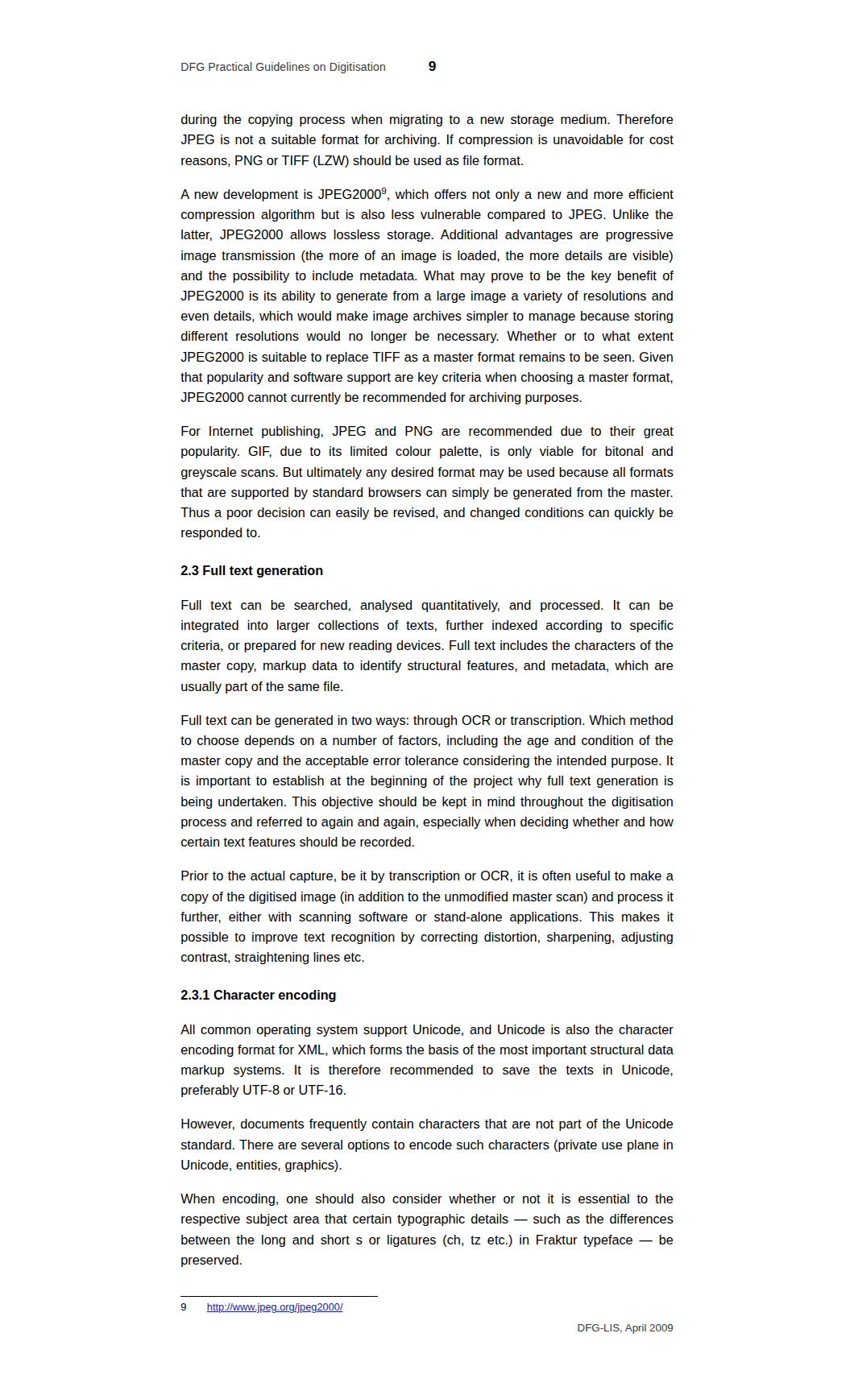DFG Practical Guidelines on Digitisation 9
during the copying process when migrating to a new storage medium. Therefore JPEG is not a suitable format for archiving. If compression is unavoidable for cost reasons, PNG or TIFF (LZW) should be used as file format.
A new development is JPEG20009, which offers not only a new and more efficient compression algorithm but is also less vulnerable compared to JPEG. Unlike the latter, JPEG2000 allows lossless storage. Additional advantages are progressive image transmission (the more of an image is loaded, the more details are visible) and the possibility to include metadata. What may prove to be the key benefit of JPEG2000 is its ability to generate from a large image a variety of resolutions and even details, which would make image archives simpler to manage because storing different resolutions would no longer be necessary. Whether or to what extent JPEG2000 is suitable to replace TIFF as a master format remains to be seen. Given that popularity and software support are key criteria when choosing a master format, JPEG2000 cannot currently be recommended for archiving purposes.
For Internet publishing, JPEG and PNG are recommended due to their great popularity. GIF, due to its limited colour palette, is only viable for bitonal and greyscale scans. But ultimately any desired format may be used because all formats that are supported by standard browsers can simply be generated from the master. Thus a poor decision can easily be revised, and changed conditions can quickly be responded to.
2.3 Full text generation
Full text can be searched, analysed quantitatively, and processed. It can be integrated into larger collections of texts, further indexed according to specific criteria, or prepared for new reading devices. Full text includes the characters of the master copy, markup data to identify structural features, and metadata, which are usually part of the same file.
Full text can be generated in two ways: through OCR or transcription. Which method to choose depends on a number of factors, including the age and condition of the master copy and the acceptable error tolerance considering the intended purpose. It is important to establish at the beginning of the project why full text generation is being undertaken. This objective should be kept in mind throughout the digitisation process and referred to again and again, especially when deciding whether and how certain text features should be recorded.
Prior to the actual capture, be it by transcription or OCR, it is often useful to make a copy of the digitised image (in addition to the unmodified master scan) and process it further, either with scanning software or stand-alone applications. This makes it possible to improve text recognition by correcting distortion, sharpening, adjusting contrast, straightening lines etc.
2.3.1 Character encoding
All common operating system support Unicode, and Unicode is also the character encoding format for XML, which forms the basis of the most important structural data markup systems. It is therefore recommended to save the texts in Unicode, preferably UTF-8 or UTF-16.
However, documents frequently contain characters that are not part of the Unicode standard. There are several options to encode such characters (private use plane in Unicode, entities, graphics).
When encoding, one should also consider whether or not it is essential to the respective subject area that certain typographic details — such as the differences between the long and short s or ligatures (ch, tz etc.) in Fraktur typeface — be preserved.
9 http://www.jpeg.org/jpeg2000/
DFG-LIS, April 2009